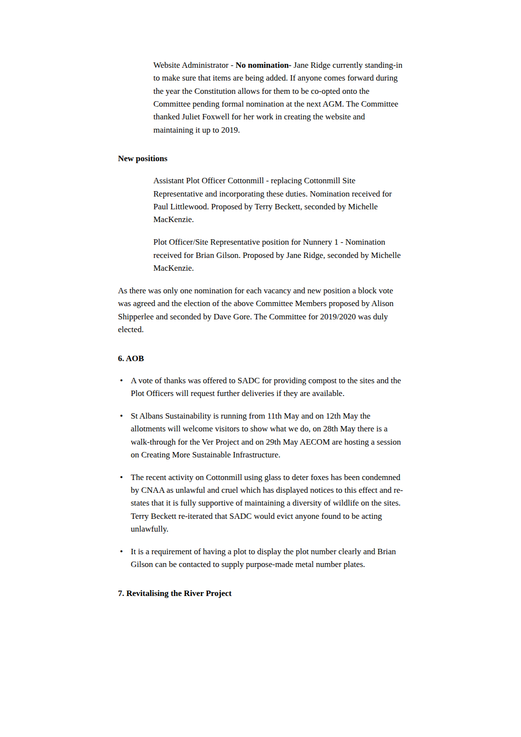Website Administrator - No nomination- Jane Ridge currently standing-in to make sure that items are being added. If anyone comes forward during the year the Constitution allows for them to be co-opted onto the Committee pending formal nomination at the next AGM. The Committee thanked Juliet Foxwell for her work in creating the website and maintaining it up to 2019.
New positions
Assistant Plot Officer Cottonmill - replacing Cottonmill Site Representative and incorporating these duties. Nomination received for Paul Littlewood. Proposed by Terry Beckett, seconded by Michelle MacKenzie.
Plot Officer/Site Representative position for Nunnery 1 - Nomination received for Brian Gilson. Proposed by Jane Ridge, seconded by Michelle MacKenzie.
As there was only one nomination for each vacancy and new position a block vote was agreed and the election of the above Committee Members proposed by Alison Shipperlee and seconded by Dave Gore. The Committee for 2019/2020 was duly elected.
6. AOB
A vote of thanks was offered to SADC for providing compost to the sites and the Plot Officers will request further deliveries if they are available.
St Albans Sustainability is running from 11th May and on 12th May the allotments will welcome visitors to show what we do, on 28th May there is a walk-through for the Ver Project and on 29th May AECOM are hosting a session on Creating More Sustainable Infrastructure.
The recent activity on Cottonmill using glass to deter foxes has been condemned by CNAA as unlawful and cruel which has displayed notices to this effect and re-states that it is fully supportive of maintaining a diversity of wildlife on the sites. Terry Beckett re-iterated that SADC would evict anyone found to be acting unlawfully.
It is a requirement of having a plot to display the plot number clearly and Brian Gilson can be contacted to supply purpose-made metal number plates.
7. Revitalising the River Project